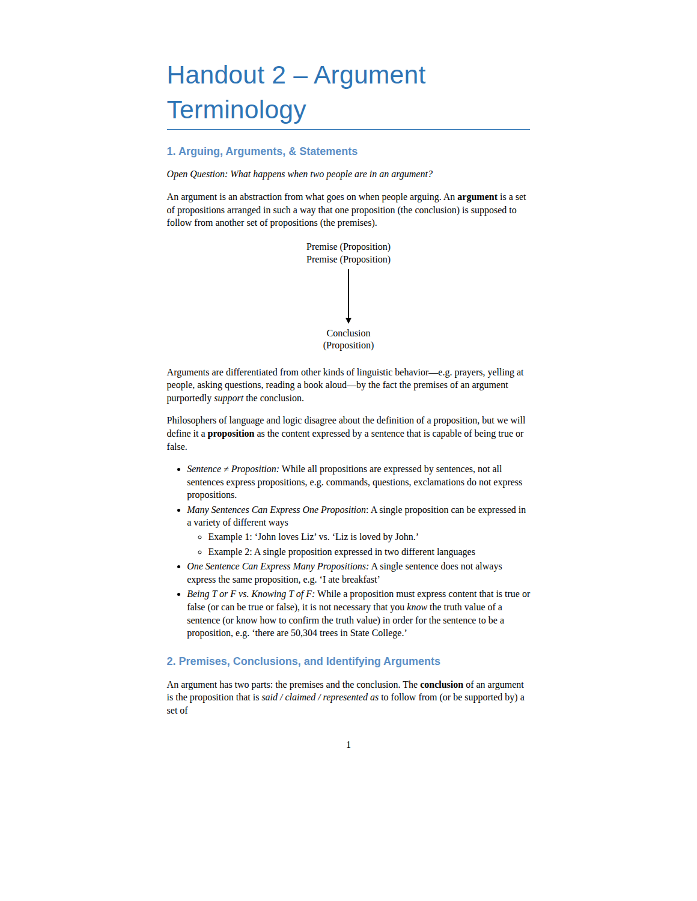Handout 2 – Argument Terminology
1. Arguing, Arguments, & Statements
Open Question: What happens when two people are in an argument?
An argument is an abstraction from what goes on when people arguing. An argument is a set of propositions arranged in such a way that one proposition (the conclusion) is supposed to follow from another set of propositions (the premises).
Premise (Proposition)
Premise (Proposition)
Conclusion
(Proposition)
Arguments are differentiated from other kinds of linguistic behavior—e.g. prayers, yelling at people, asking questions, reading a book aloud—by the fact the premises of an argument purportedly support the conclusion.
Philosophers of language and logic disagree about the definition of a proposition, but we will define it a proposition as the content expressed by a sentence that is capable of being true or false.
Sentence ≠ Proposition: While all propositions are expressed by sentences, not all sentences express propositions, e.g. commands, questions, exclamations do not express propositions.
Many Sentences Can Express One Proposition: A single proposition can be expressed in a variety of different ways
Example 1: ‘John loves Liz’ vs. ‘Liz is loved by John.’
Example 2: A single proposition expressed in two different languages
One Sentence Can Express Many Propositions: A single sentence does not always express the same proposition, e.g. ‘I ate breakfast’
Being T or F vs. Knowing T of F: While a proposition must express content that is true or false (or can be true or false), it is not necessary that you know the truth value of a sentence (or know how to confirm the truth value) in order for the sentence to be a proposition, e.g. ‘there are 50,304 trees in State College.’
2. Premises, Conclusions, and Identifying Arguments
An argument has two parts: the premises and the conclusion. The conclusion of an argument is the proposition that is said / claimed / represented as to follow from (or be supported by) a set of
1